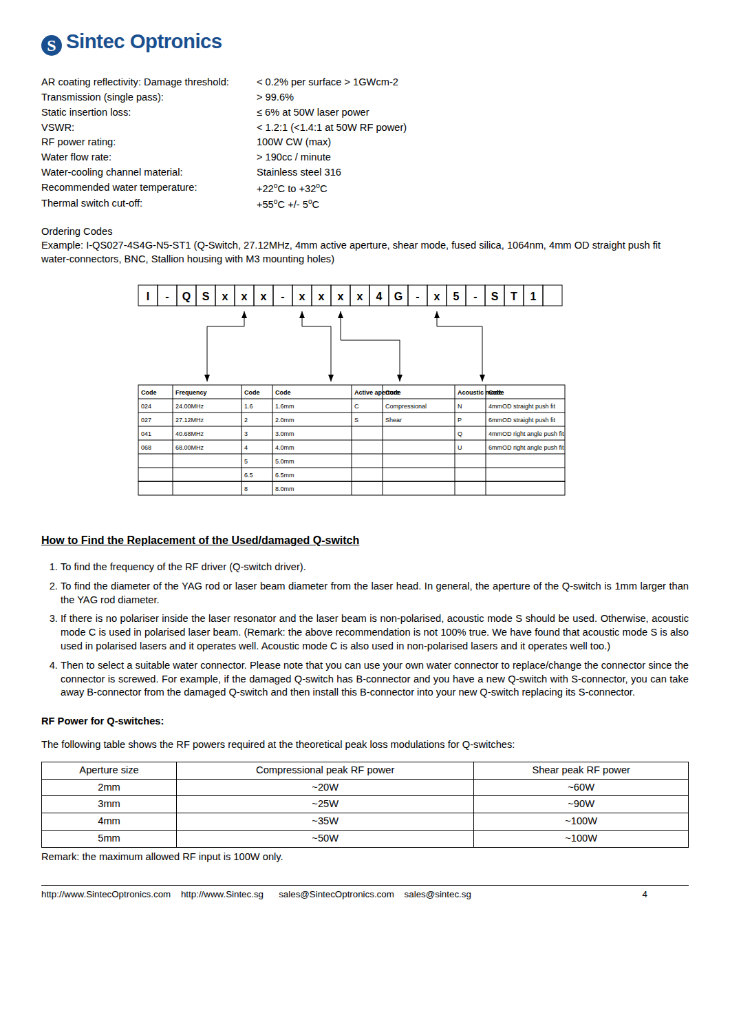SSintec Optronics
| AR coating reflectivity: Damage threshold: | < 0.2% per surface > 1GWcm-2 |
| Transmission (single pass): | > 99.6% |
| Static insertion loss: | ≤ 6% at 50W laser power |
| VSWR: | < 1.2:1 (<1.4:1 at 50W RF power) |
| RF power rating: | 100W CW (max) |
| Water flow rate: | > 190cc / minute |
| Water-cooling channel material: | Stainless steel 316 |
| Recommended water temperature: | +22 o C to +32 o C |
| Thermal switch cut-off: | +55 o C +/- 5 o C |
Ordering Codes
Example: I-QS027-4S4G-N5-ST1 (Q-Switch, 27.12MHz, 4mm active aperture, shear mode, fused silica, 1064nm, 4mm OD straight push fit water-connectors, BNC, Stallion housing with M3 mounting holes)
I - Q S x x x - x x x x 4 G - x 5 - S T 1 Code Frequency Code Active aperture Code Acoustic mode Code Code 024 24.00MHz 1.6 1.6mm C Compressional N 4mmOD straight push fit 027 27.12MHz 2 2.0mm S Shear P 6mmOD straight push fit 041 40.68MHz 3 3.0mm Q 4mmOD right angle push fit 068 68.00MHz 4 4.0mm U 6mmOD right angle push fit 5 5.0mm 6.5 6.5mm 8 8.0mm
How to Find the Replacement of the Used/damaged Q-switch
To find the frequency of the RF driver (Q-switch driver).
To find the diameter of the YAG rod or laser beam diameter from the laser head. In general, the aperture of the Q-switch is 1mm larger than the YAG rod diameter.
If there is no polariser inside the laser resonator and the laser beam is non-polarised, acoustic mode S should be used. Otherwise, acoustic mode C is used in polarised laser beam. (Remark: the above recommendation is not 100% true. We have found that acoustic mode S is also used in polarised lasers and it operates well. Acoustic mode C is also used in non-polarised lasers and it operates well too.)
Then to select a suitable water connector. Please note that you can use your own water connector to replace/change the connector since the connector is screwed. For example, if the damaged Q-switch has B-connector and you have a new Q-switch with S-connector, you can take away B-connector from the damaged Q-switch and then install this B-connector into your new Q-switch replacing its S-connector.
RF Power for Q-switches:
The following table shows the RF powers required at the theoretical peak loss modulations for Q-switches:
| Aperture size | Compressional peak RF power | Shear peak RF power |
| --- | --- | --- |
| 2mm | ~20W | ~60W |
| 3mm | ~25W | ~90W |
| 4mm | ~35W | ~100W |
| 5mm | ~50W | ~100W |
Remark: the maximum allowed RF input is 100W only.
http://www.SintecOptronics.com http://www.Sintec.sg sales@SintecOptronics.com sales@sintec.sg 4